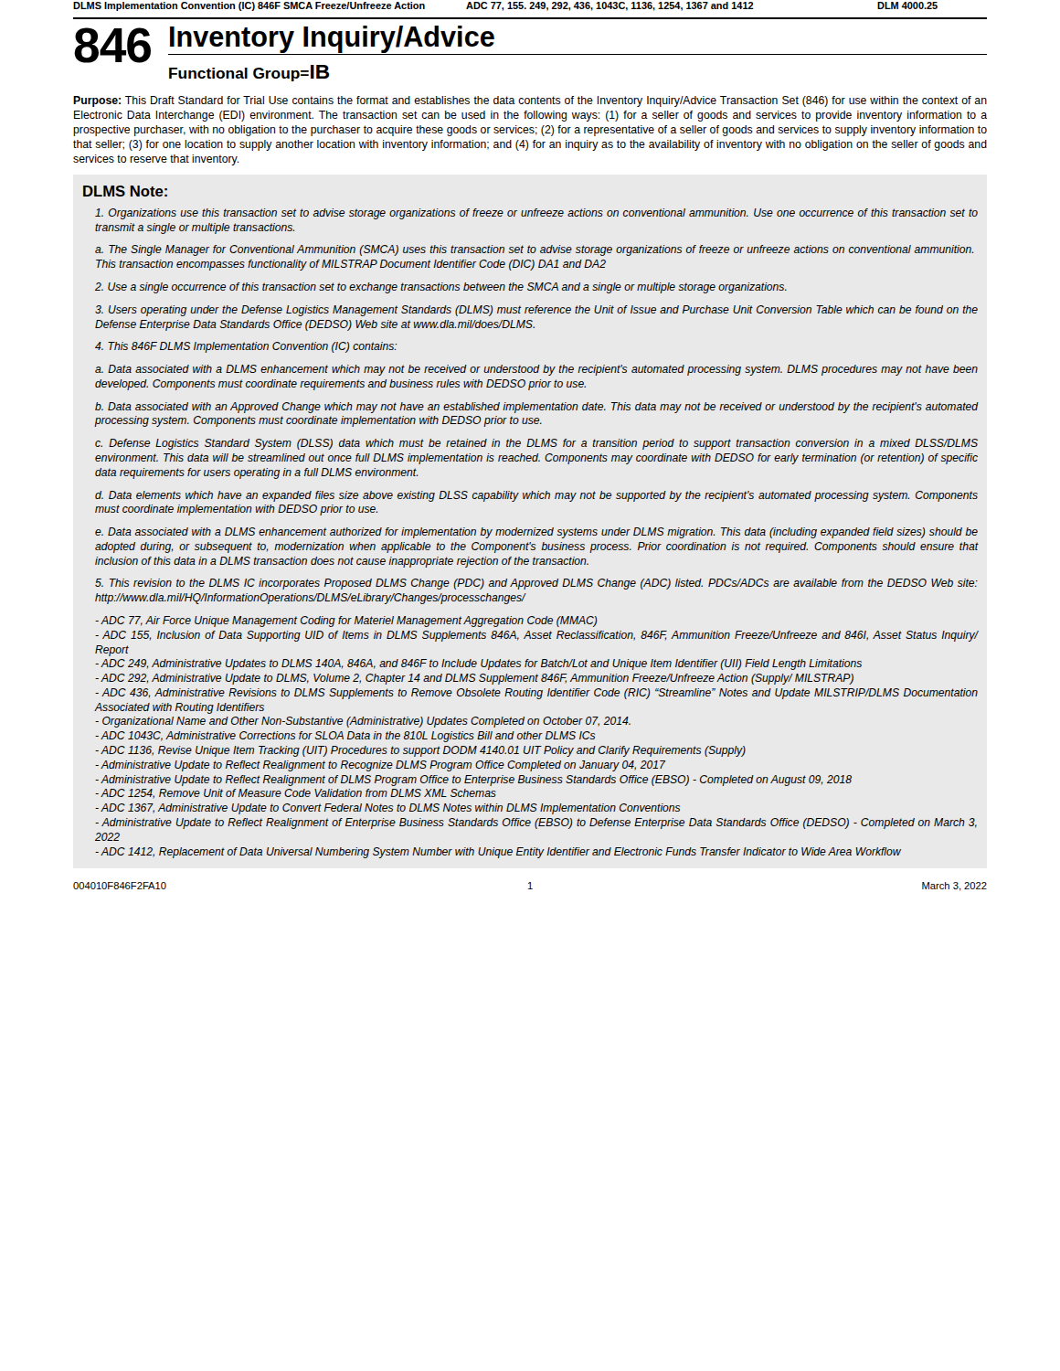DLMS Implementation Convention (IC) 846F SMCA Freeze/Unfreeze Action
ADC 77, 155. 249, 292, 436, 1043C, 1136, 1254, 1367 and 1412
DLM 4000.25
846
Inventory Inquiry/Advice
Functional Group=IB
Purpose: This Draft Standard for Trial Use contains the format and establishes the data contents of the Inventory Inquiry/Advice Transaction Set (846) for use within the context of an Electronic Data Interchange (EDI) environment. The transaction set can be used in the following ways: (1) for a seller of goods and services to provide inventory information to a prospective purchaser, with no obligation to the purchaser to acquire these goods or services; (2) for a representative of a seller of goods and services to supply inventory information to that seller; (3) for one location to supply another location with inventory information; and (4) for an inquiry as to the availability of inventory with no obligation on the seller of goods and services to reserve that inventory.
DLMS Note:
1. Organizations use this transaction set to advise storage organizations of freeze or unfreeze actions on conventional ammunition. Use one occurrence of this transaction set to transmit a single or multiple transactions.
a. The Single Manager for Conventional Ammunition (SMCA) uses this transaction set to advise storage organizations of freeze or unfreeze actions on conventional ammunition. This transaction encompasses functionality of MILSTRAP Document Identifier Code (DIC) DA1 and DA2
2. Use a single occurrence of this transaction set to exchange transactions between the SMCA and a single or multiple storage organizations.
3. Users operating under the Defense Logistics Management Standards (DLMS) must reference the Unit of Issue and Purchase Unit Conversion Table which can be found on the Defense Enterprise Data Standards Office (DEDSO) Web site at www.dla.mil/does/DLMS.
4. This 846F DLMS Implementation Convention (IC) contains:
a. Data associated with a DLMS enhancement which may not be received or understood by the recipient's automated processing system. DLMS procedures may not have been developed. Components must coordinate requirements and business rules with DEDSO prior to use.
b. Data associated with an Approved Change which may not have an established implementation date. This data may not be received or understood by the recipient's automated processing system. Components must coordinate implementation with DEDSO prior to use.
c. Defense Logistics Standard System (DLSS) data which must be retained in the DLMS for a transition period to support transaction conversion in a mixed DLSS/DLMS environment. This data will be streamlined out once full DLMS implementation is reached. Components may coordinate with DEDSO for early termination (or retention) of specific data requirements for users operating in a full DLMS environment.
d. Data elements which have an expanded files size above existing DLSS capability which may not be supported by the recipient's automated processing system. Components must coordinate implementation with DEDSO prior to use.
e. Data associated with a DLMS enhancement authorized for implementation by modernized systems under DLMS migration. This data (including expanded field sizes) should be adopted during, or subsequent to, modernization when applicable to the Component's business process. Prior coordination is not required. Components should ensure that inclusion of this data in a DLMS transaction does not cause inappropriate rejection of the transaction.
5. This revision to the DLMS IC incorporates Proposed DLMS Change (PDC) and Approved DLMS Change (ADC) listed. PDCs/ADCs are available from the DEDSO Web site: http://www.dla.mil/HQ/InformationOperations/DLMS/eLibrary/Changes/processchanges/
- ADC 77, Air Force Unique Management Coding for Materiel Management Aggregation Code (MMAC)
- ADC 155, Inclusion of Data Supporting UID of Items in DLMS Supplements 846A, Asset Reclassification, 846F, Ammunition Freeze/Unfreeze and 846I, Asset Status Inquiry/ Report
- ADC 249, Administrative Updates to DLMS 140A, 846A, and 846F to Include Updates for Batch/Lot and Unique Item Identifier (UII) Field Length Limitations
- ADC 292, Administrative Update to DLMS, Volume 2, Chapter 14 and DLMS Supplement 846F, Ammunition Freeze/Unfreeze Action (Supply/ MILSTRAP)
- ADC 436, Administrative Revisions to DLMS Supplements to Remove Obsolete Routing Identifier Code (RIC) “Streamline” Notes and Update MILSTRIP/DLMS Documentation Associated with Routing Identifiers
- Organizational Name and Other Non-Substantive (Administrative) Updates Completed on October 07, 2014.
- ADC 1043C, Administrative Corrections for SLOA Data in the 810L Logistics Bill and other DLMS ICs
- ADC 1136, Revise Unique Item Tracking (UIT) Procedures to support DODM 4140.01 UIT Policy and Clarify Requirements (Supply)
- Administrative Update to Reflect Realignment to Recognize DLMS Program Office Completed on January 04, 2017
- Administrative Update to Reflect Realignment of DLMS Program Office to Enterprise Business Standards Office (EBSO) - Completed on August 09, 2018
- ADC 1254, Remove Unit of Measure Code Validation from DLMS XML Schemas
- ADC 1367, Administrative Update to Convert Federal Notes to DLMS Notes within DLMS Implementation Conventions
- Administrative Update to Reflect Realignment of Enterprise Business Standards Office (EBSO) to Defense Enterprise Data Standards Office (DEDSO) - Completed on March 3, 2022
- ADC 1412, Replacement of Data Universal Numbering System Number with Unique Entity Identifier and Electronic Funds Transfer Indicator to Wide Area Workflow
004010F846F2FA10
1
March 3, 2022